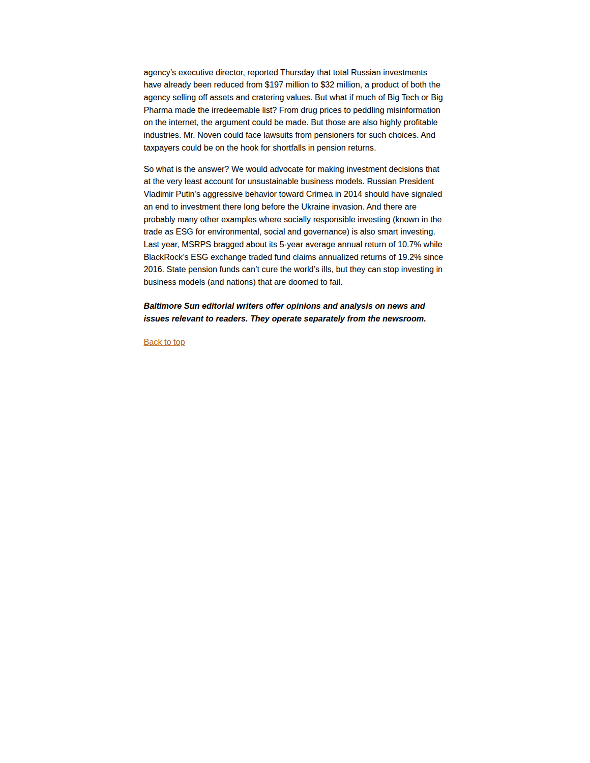agency’s executive director, reported Thursday that total Russian investments have already been reduced from $197 million to $32 million, a product of both the agency selling off assets and cratering values. But what if much of Big Tech or Big Pharma made the irredeemable list? From drug prices to peddling misinformation on the internet, the argument could be made. But those are also highly profitable industries. Mr. Noven could face lawsuits from pensioners for such choices. And taxpayers could be on the hook for shortfalls in pension returns.
So what is the answer? We would advocate for making investment decisions that at the very least account for unsustainable business models. Russian President Vladimir Putin’s aggressive behavior toward Crimea in 2014 should have signaled an end to investment there long before the Ukraine invasion. And there are probably many other examples where socially responsible investing (known in the trade as ESG for environmental, social and governance) is also smart investing. Last year, MSRPS bragged about its 5-year average annual return of 10.7% while BlackRock’s ESG exchange traded fund claims annualized returns of 19.2% since 2016. State pension funds can’t cure the world’s ills, but they can stop investing in business models (and nations) that are doomed to fail.
Baltimore Sun editorial writers offer opinions and analysis on news and issues relevant to readers. They operate separately from the newsroom.
Back to top